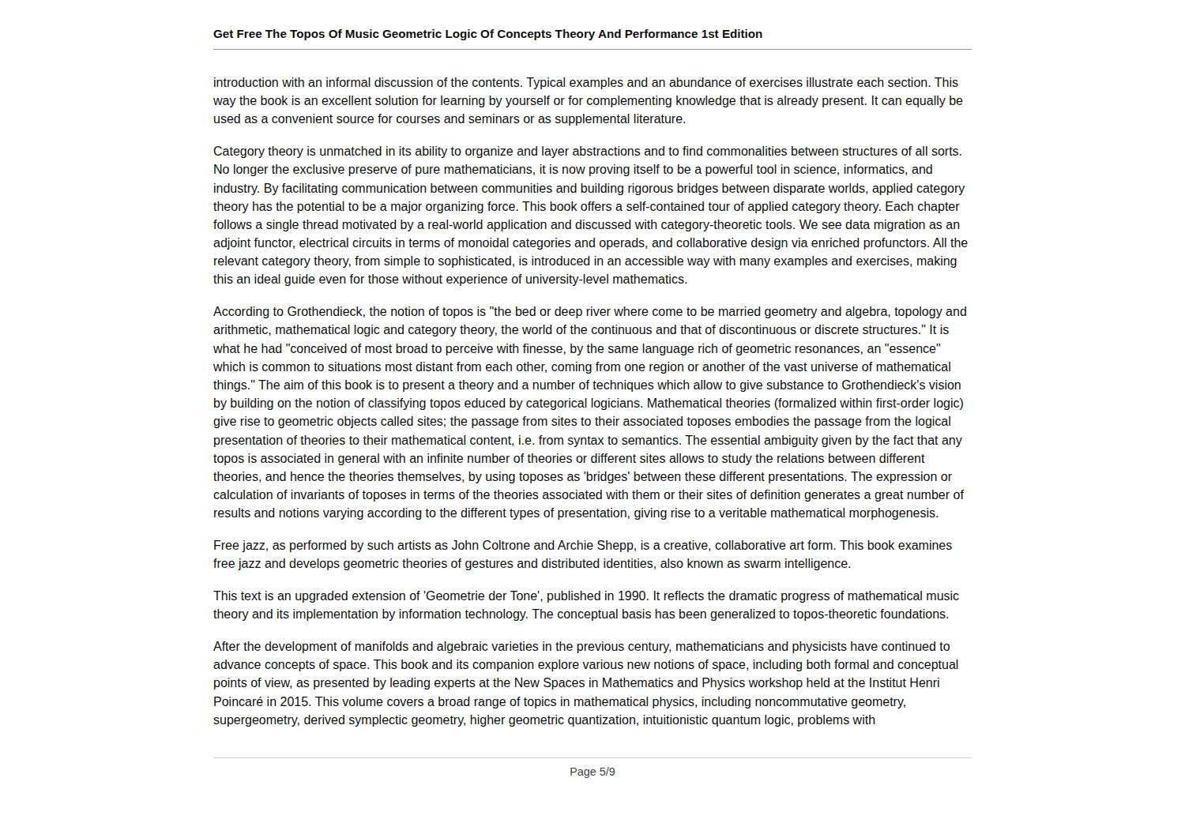Get Free The Topos Of Music Geometric Logic Of Concepts Theory And Performance 1st Edition
introduction with an informal discussion of the contents. Typical examples and an abundance of exercises illustrate each section. This way the book is an excellent solution for learning by yourself or for complementing knowledge that is already present. It can equally be used as a convenient source for courses and seminars or as supplemental literature.
Category theory is unmatched in its ability to organize and layer abstractions and to find commonalities between structures of all sorts. No longer the exclusive preserve of pure mathematicians, it is now proving itself to be a powerful tool in science, informatics, and industry. By facilitating communication between communities and building rigorous bridges between disparate worlds, applied category theory has the potential to be a major organizing force. This book offers a self-contained tour of applied category theory. Each chapter follows a single thread motivated by a real-world application and discussed with category-theoretic tools. We see data migration as an adjoint functor, electrical circuits in terms of monoidal categories and operads, and collaborative design via enriched profunctors. All the relevant category theory, from simple to sophisticated, is introduced in an accessible way with many examples and exercises, making this an ideal guide even for those without experience of university-level mathematics.
According to Grothendieck, the notion of topos is "the bed or deep river where come to be married geometry and algebra, topology and arithmetic, mathematical logic and category theory, the world of the continuous and that of discontinuous or discrete structures." It is what he had "conceived of most broad to perceive with finesse, by the same language rich of geometric resonances, an "essence" which is common to situations most distant from each other, coming from one region or another of the vast universe of mathematical things." The aim of this book is to present a theory and a number of techniques which allow to give substance to Grothendieck's vision by building on the notion of classifying topos educed by categorical logicians. Mathematical theories (formalized within first-order logic) give rise to geometric objects called sites; the passage from sites to their associated toposes embodies the passage from the logical presentation of theories to their mathematical content, i.e. from syntax to semantics. The essential ambiguity given by the fact that any topos is associated in general with an infinite number of theories or different sites allows to study the relations between different theories, and hence the theories themselves, by using toposes as 'bridges' between these different presentations. The expression or calculation of invariants of toposes in terms of the theories associated with them or their sites of definition generates a great number of results and notions varying according to the different types of presentation, giving rise to a veritable mathematical morphogenesis.
Free jazz, as performed by such artists as John Coltrone and Archie Shepp, is a creative, collaborative art form. This book examines free jazz and develops geometric theories of gestures and distributed identities, also known as swarm intelligence.
This text is an upgraded extension of 'Geometrie der Tone', published in 1990. It reflects the dramatic progress of mathematical music theory and its implementation by information technology. The conceptual basis has been generalized to topos-theoretic foundations.
After the development of manifolds and algebraic varieties in the previous century, mathematicians and physicists have continued to advance concepts of space. This book and its companion explore various new notions of space, including both formal and conceptual points of view, as presented by leading experts at the New Spaces in Mathematics and Physics workshop held at the Institut Henri Poincaré in 2015. This volume covers a broad range of topics in mathematical physics, including noncommutative geometry, supergeometry, derived symplectic geometry, higher geometric quantization, intuitionistic quantum logic, problems with
Page 5/9